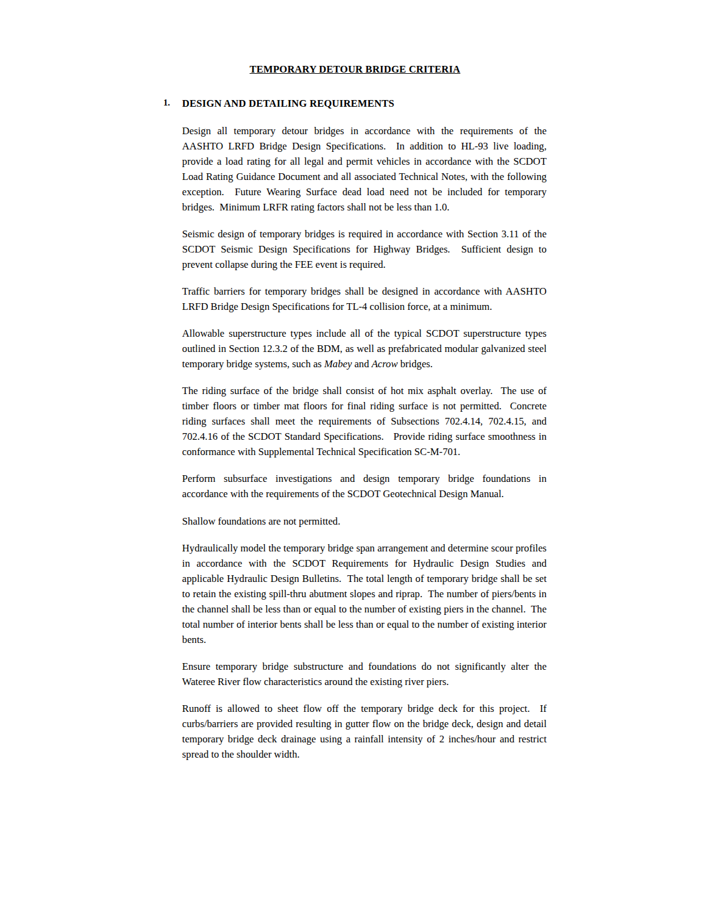TEMPORARY DETOUR BRIDGE CRITERIA
DESIGN AND DETAILING REQUIREMENTS
Design all temporary detour bridges in accordance with the requirements of the AASHTO LRFD Bridge Design Specifications. In addition to HL-93 live loading, provide a load rating for all legal and permit vehicles in accordance with the SCDOT Load Rating Guidance Document and all associated Technical Notes, with the following exception. Future Wearing Surface dead load need not be included for temporary bridges. Minimum LRFR rating factors shall not be less than 1.0.
Seismic design of temporary bridges is required in accordance with Section 3.11 of the SCDOT Seismic Design Specifications for Highway Bridges. Sufficient design to prevent collapse during the FEE event is required.
Traffic barriers for temporary bridges shall be designed in accordance with AASHTO LRFD Bridge Design Specifications for TL-4 collision force, at a minimum.
Allowable superstructure types include all of the typical SCDOT superstructure types outlined in Section 12.3.2 of the BDM, as well as prefabricated modular galvanized steel temporary bridge systems, such as Mabey and Acrow bridges.
The riding surface of the bridge shall consist of hot mix asphalt overlay. The use of timber floors or timber mat floors for final riding surface is not permitted. Concrete riding surfaces shall meet the requirements of Subsections 702.4.14, 702.4.15, and 702.4.16 of the SCDOT Standard Specifications. Provide riding surface smoothness in conformance with Supplemental Technical Specification SC-M-701.
Perform subsurface investigations and design temporary bridge foundations in accordance with the requirements of the SCDOT Geotechnical Design Manual.
Shallow foundations are not permitted.
Hydraulically model the temporary bridge span arrangement and determine scour profiles in accordance with the SCDOT Requirements for Hydraulic Design Studies and applicable Hydraulic Design Bulletins. The total length of temporary bridge shall be set to retain the existing spill-thru abutment slopes and riprap. The number of piers/bents in the channel shall be less than or equal to the number of existing piers in the channel. The total number of interior bents shall be less than or equal to the number of existing interior bents.
Ensure temporary bridge substructure and foundations do not significantly alter the Wateree River flow characteristics around the existing river piers.
Runoff is allowed to sheet flow off the temporary bridge deck for this project. If curbs/barriers are provided resulting in gutter flow on the bridge deck, design and detail temporary bridge deck drainage using a rainfall intensity of 2 inches/hour and restrict spread to the shoulder width.